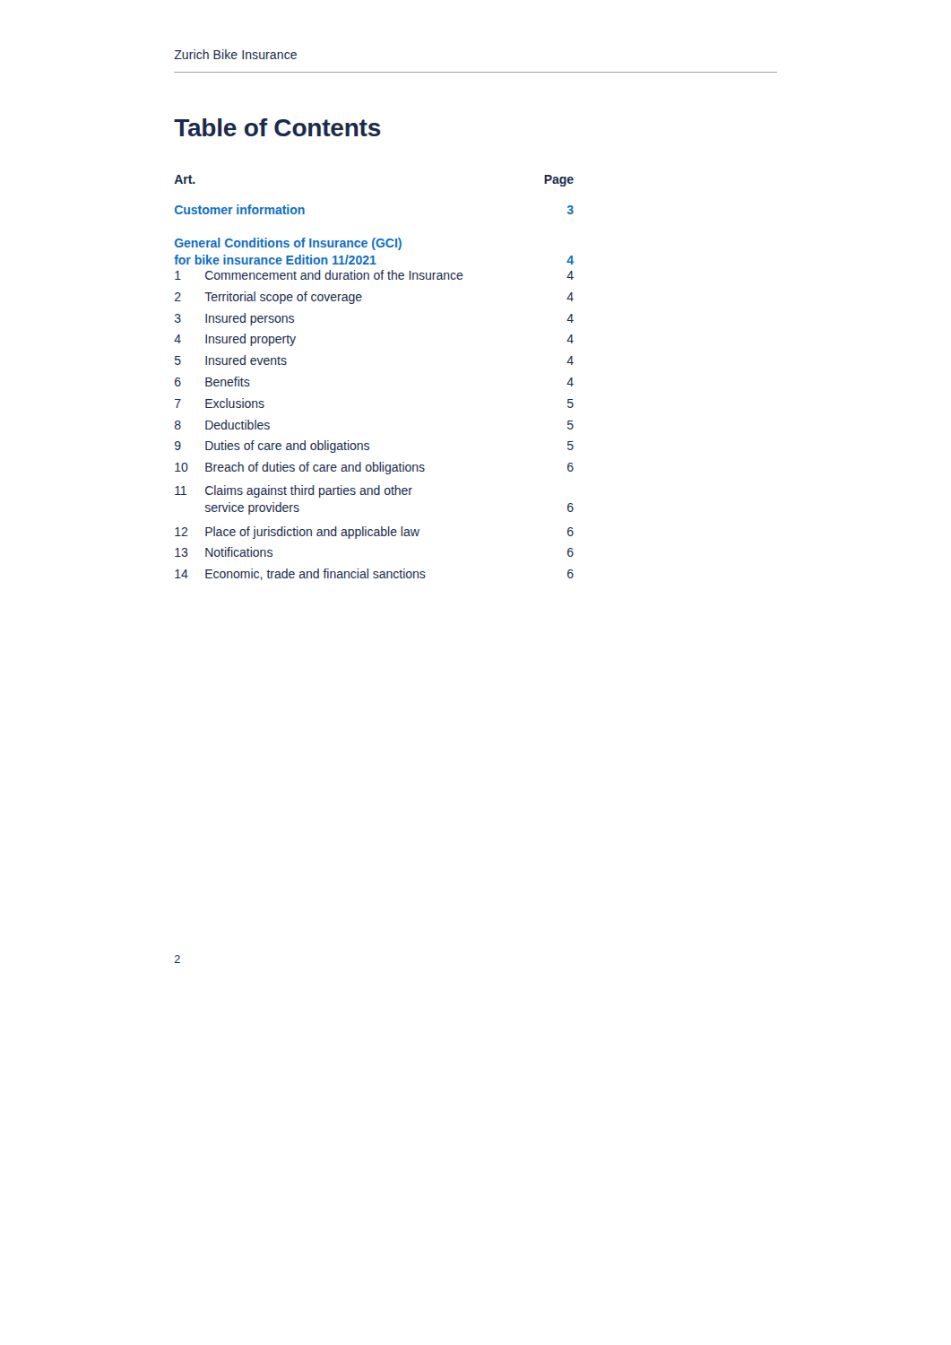Zurich Bike Insurance
Table of Contents
| Art. | Page |
| Customer information | 3 |
| General Conditions of Insurance (GCI) for bike insurance Edition 11/2021 | 4 |
| 1 | Commencement and duration of the Insurance | 4 |
| 2 | Territorial scope of coverage | 4 |
| 3 | Insured persons | 4 |
| 4 | Insured property | 4 |
| 5 | Insured events | 4 |
| 6 | Benefits | 4 |
| 7 | Exclusions | 5 |
| 8 | Deductibles | 5 |
| 9 | Duties of care and obligations | 5 |
| 10 | Breach of duties of care and obligations | 6 |
| 11 | Claims against third parties and other service providers | 6 |
| 12 | Place of jurisdiction and applicable law | 6 |
| 13 | Notifications | 6 |
| 14 | Economic, trade and financial sanctions | 6 |
2